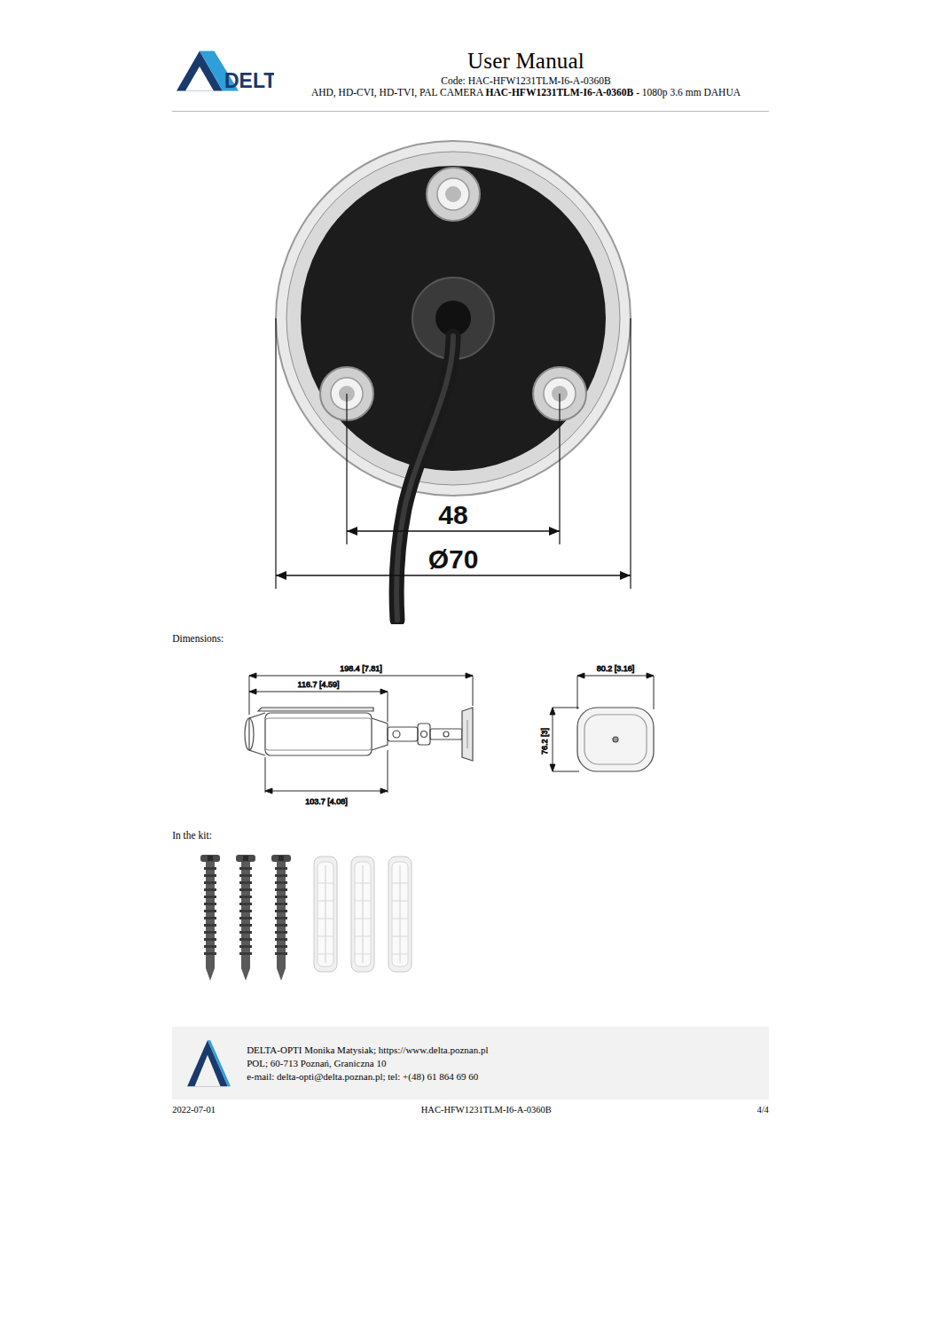DELTA
User Manual
Code: HAC-HFW1231TLM-I6-A-0360B
AHD, HD-CVI, HD-TVI, PAL CAMERA HAC-HFW1231TLM-I6-A-0360B - 1080p 3.6 mm DAHUA
48 Ø70
Dimensions:
198.4 [7.81] 116.7 [4.59] 103.7 [4.08] 80.2 [3.16] 76.2 [3]
In the kit:
DELTA-OPTI Monika Matysiak; https://www.delta.poznan.pl
POL; 60-713 Poznań, Graniczna 10
e-mail: delta-opti@delta.poznan.pl; tel: +(48) 61 864 69 60
2022-07-01 HAC-HFW1231TLM-I6-A-0360B 4/4